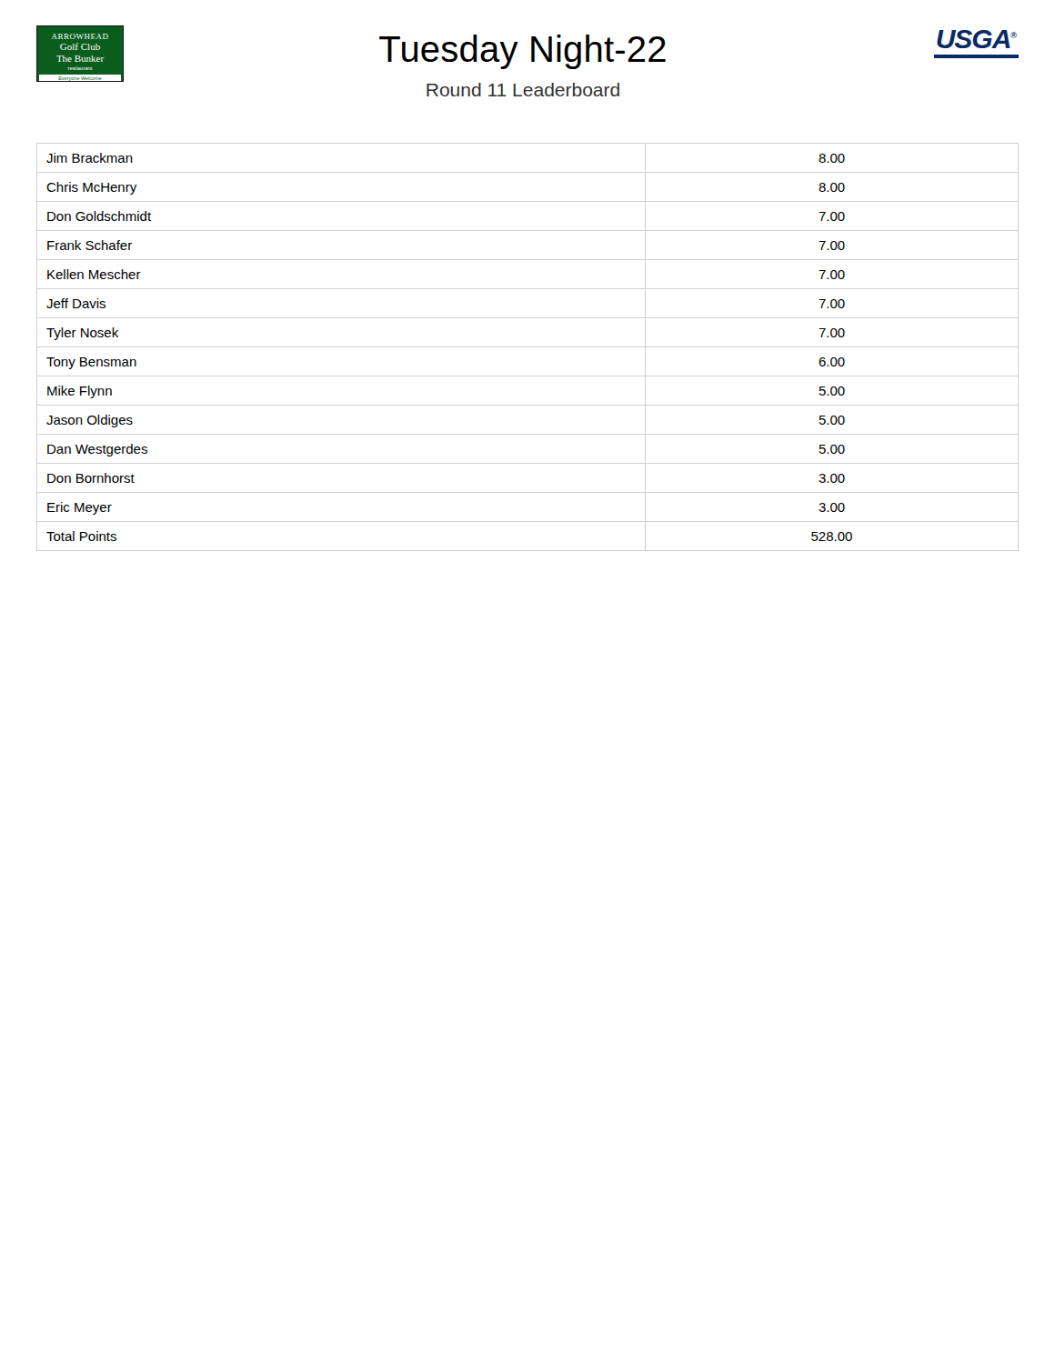ARROWHEAD Golf Club The Bunker restaurant Everyone Welcome
Tuesday Night-22
Round 11 Leaderboard
USGA®
| Jim Brackman | 8.00 |
| Chris McHenry | 8.00 |
| Don Goldschmidt | 7.00 |
| Frank Schafer | 7.00 |
| Kellen Mescher | 7.00 |
| Jeff Davis | 7.00 |
| Tyler Nosek | 7.00 |
| Tony Bensman | 6.00 |
| Mike Flynn | 5.00 |
| Jason Oldiges | 5.00 |
| Dan Westgerdes | 5.00 |
| Don Bornhorst | 3.00 |
| Eric Meyer | 3.00 |
| Total Points | 528.00 |